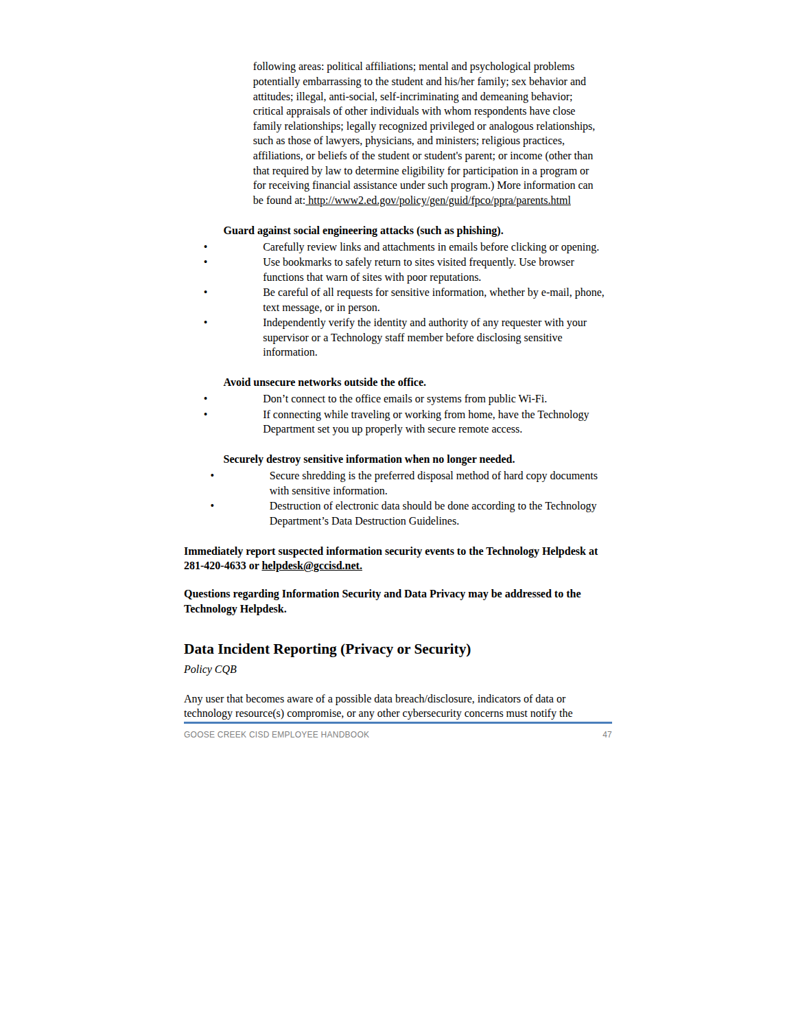following areas: political affiliations; mental and psychological problems potentially embarrassing to the student and his/her family; sex behavior and attitudes; illegal, anti-social, self-incriminating and demeaning behavior; critical appraisals of other individuals with whom respondents have close family relationships; legally recognized privileged or analogous relationships, such as those of lawyers, physicians, and ministers; religious practices, affiliations, or beliefs of the student or student's parent; or income (other than that required by law to determine eligibility for participation in a program or for receiving financial assistance under such program.) More information can be found at: http://www2.ed.gov/policy/gen/guid/fpco/ppra/parents.html
Guard against social engineering attacks (such as phishing).
Carefully review links and attachments in emails before clicking or opening.
Use bookmarks to safely return to sites visited frequently. Use browser functions that warn of sites with poor reputations.
Be careful of all requests for sensitive information, whether by e-mail, phone, text message, or in person.
Independently verify the identity and authority of any requester with your supervisor or a Technology staff member before disclosing sensitive information.
Avoid unsecure networks outside the office.
Don’t connect to the office emails or systems from public Wi-Fi.
If connecting while traveling or working from home, have the Technology Department set you up properly with secure remote access.
Securely destroy sensitive information when no longer needed.
Secure shredding is the preferred disposal method of hard copy documents with sensitive information.
Destruction of electronic data should be done according to the Technology Department’s Data Destruction Guidelines.
Immediately report suspected information security events to the Technology Helpdesk at 281-420-4633 or helpdesk@gccisd.net.
Questions regarding Information Security and Data Privacy may be addressed to the Technology Helpdesk.
Data Incident Reporting (Privacy or Security)
Policy CQB
Any user that becomes aware of a possible data breach/disclosure, indicators of data or technology resource(s) compromise, or any other cybersecurity concerns must notify the
GOOSE CREEK CISD EMPLOYEE HANDBOOK 47